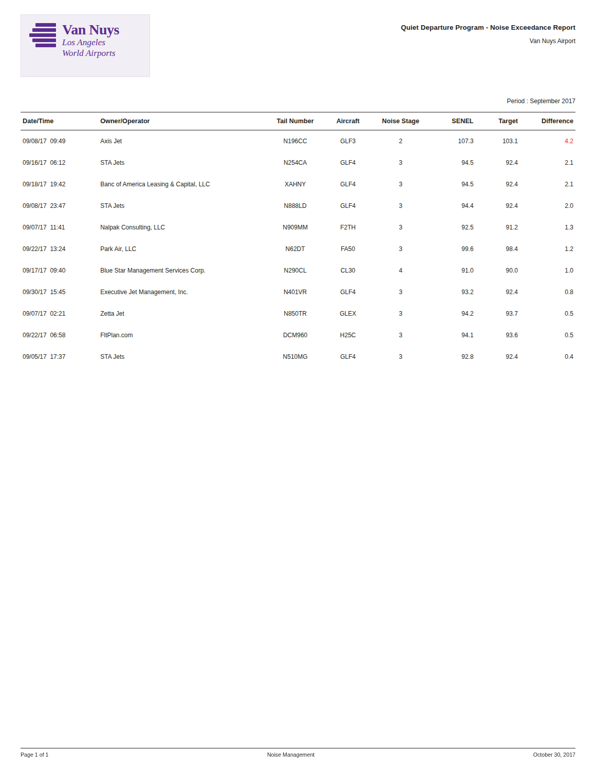Van Nuys Los Angeles World Airports
Quiet Departure Program - Noise Exceedance Report
Van Nuys Airport
Period : September 2017
| Date/Time | Owner/Operator | Tail Number | Aircraft | Noise Stage | SENEL | Target | Difference |
| --- | --- | --- | --- | --- | --- | --- | --- |
| 09/08/17 09:49 | Axis Jet | N196CC | GLF3 | 2 | 107.3 | 103.1 | 4.2 |
| 09/16/17 06:12 | STA Jets | N254CA | GLF4 | 3 | 94.5 | 92.4 | 2.1 |
| 09/18/17 19:42 | Banc of America Leasing & Capital, LLC | XAHNY | GLF4 | 3 | 94.5 | 92.4 | 2.1 |
| 09/08/17 23:47 | STA Jets | N888LD | GLF4 | 3 | 94.4 | 92.4 | 2.0 |
| 09/07/17 11:41 | Nalpak Consulting, LLC | N909MM | F2TH | 3 | 92.5 | 91.2 | 1.3 |
| 09/22/17 13:24 | Park Air, LLC | N62DT | FA50 | 3 | 99.6 | 98.4 | 1.2 |
| 09/17/17 09:40 | Blue Star Management Services Corp. | N290CL | CL30 | 4 | 91.0 | 90.0 | 1.0 |
| 09/30/17 15:45 | Executive Jet Management, Inc. | N401VR | GLF4 | 3 | 93.2 | 92.4 | 0.8 |
| 09/07/17 02:21 | Zetta Jet | N850TR | GLEX | 3 | 94.2 | 93.7 | 0.5 |
| 09/22/17 06:58 | FltPlan.com | DCM960 | H25C | 3 | 94.1 | 93.6 | 0.5 |
| 09/05/17 17:37 | STA Jets | N510MG | GLF4 | 3 | 92.8 | 92.4 | 0.4 |
Page 1 of 1
Noise Management
October 30, 2017